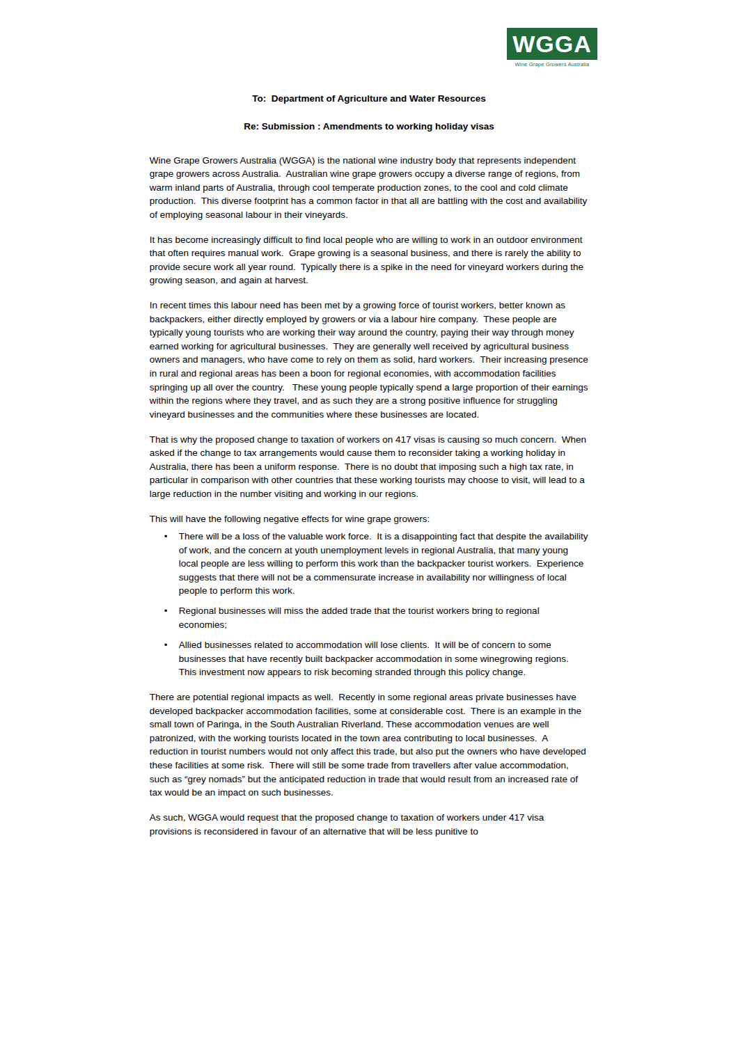WGGA
Wine Grape Growers Australia
To: Department of Agriculture and Water Resources
Re: Submission : Amendments to working holiday visas
Wine Grape Growers Australia (WGGA) is the national wine industry body that represents independent grape growers across Australia. Australian wine grape growers occupy a diverse range of regions, from warm inland parts of Australia, through cool temperate production zones, to the cool and cold climate production. This diverse footprint has a common factor in that all are battling with the cost and availability of employing seasonal labour in their vineyards.
It has become increasingly difficult to find local people who are willing to work in an outdoor environment that often requires manual work. Grape growing is a seasonal business, and there is rarely the ability to provide secure work all year round. Typically there is a spike in the need for vineyard workers during the growing season, and again at harvest.
In recent times this labour need has been met by a growing force of tourist workers, better known as backpackers, either directly employed by growers or via a labour hire company. These people are typically young tourists who are working their way around the country, paying their way through money earned working for agricultural businesses. They are generally well received by agricultural business owners and managers, who have come to rely on them as solid, hard workers. Their increasing presence in rural and regional areas has been a boon for regional economies, with accommodation facilities springing up all over the country. These young people typically spend a large proportion of their earnings within the regions where they travel, and as such they are a strong positive influence for struggling vineyard businesses and the communities where these businesses are located.
That is why the proposed change to taxation of workers on 417 visas is causing so much concern. When asked if the change to tax arrangements would cause them to reconsider taking a working holiday in Australia, there has been a uniform response. There is no doubt that imposing such a high tax rate, in particular in comparison with other countries that these working tourists may choose to visit, will lead to a large reduction in the number visiting and working in our regions.
This will have the following negative effects for wine grape growers:
There will be a loss of the valuable work force. It is a disappointing fact that despite the availability of work, and the concern at youth unemployment levels in regional Australia, that many young local people are less willing to perform this work than the backpacker tourist workers. Experience suggests that there will not be a commensurate increase in availability nor willingness of local people to perform this work.
Regional businesses will miss the added trade that the tourist workers bring to regional economies;
Allied businesses related to accommodation will lose clients. It will be of concern to some businesses that have recently built backpacker accommodation in some winegrowing regions. This investment now appears to risk becoming stranded through this policy change.
There are potential regional impacts as well. Recently in some regional areas private businesses have developed backpacker accommodation facilities, some at considerable cost. There is an example in the small town of Paringa, in the South Australian Riverland. These accommodation venues are well patronized, with the working tourists located in the town area contributing to local businesses. A reduction in tourist numbers would not only affect this trade, but also put the owners who have developed these facilities at some risk. There will still be some trade from travellers after value accommodation, such as “grey nomads” but the anticipated reduction in trade that would result from an increased rate of tax would be an impact on such businesses.
As such, WGGA would request that the proposed change to taxation of workers under 417 visa provisions is reconsidered in favour of an alternative that will be less punitive to